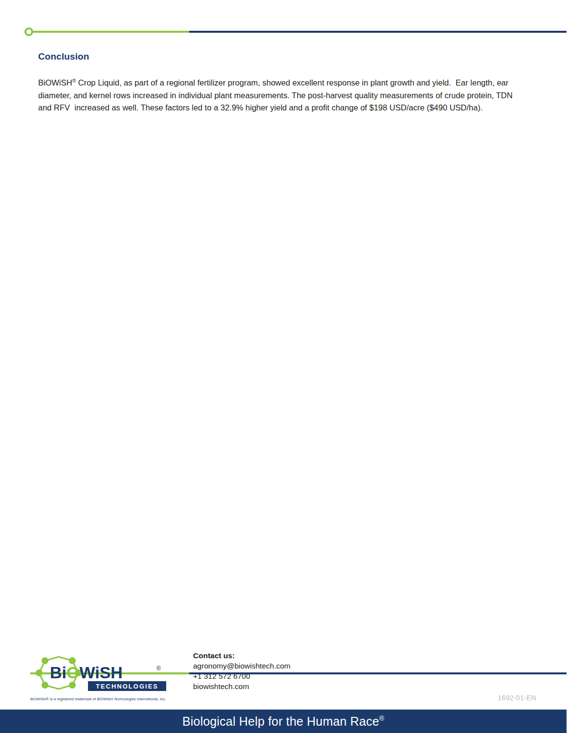Conclusion
BiOWiSH® Crop Liquid, as part of a regional fertilizer program, showed excellent response in plant growth and yield. Ear length, ear diameter, and kernel rows increased in individual plant measurements. The post-harvest quality measurements of crude protein, TDN and RFV increased as well. These factors led to a 32.9% higher yield and a profit change of $198 USD/acre ($490 USD/ha).
BiOWiSH ® TECHNOLOGIES
BiOWiSH® is a registered trademark of BiOWiSH Technologies International, Inc.
Contact us:
agronomy@biowishtech.com
+1 312 572 6700
biowishtech.com
1692-01-EN
Biological Help for the Human Race®